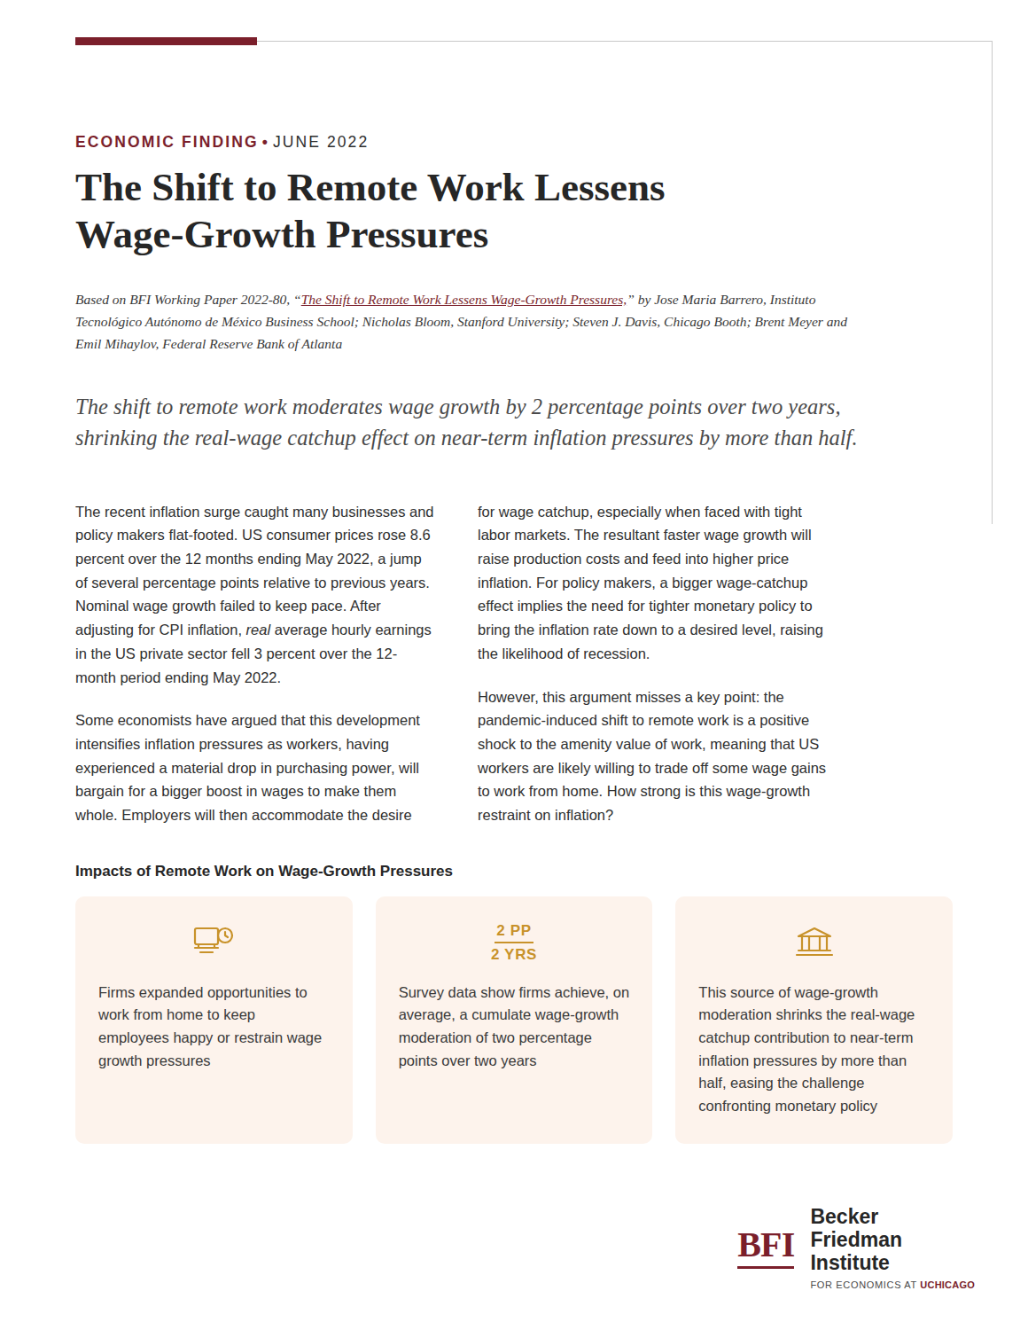Economic Finding•June 2022
The Shift to Remote Work Lessens
Wage-Growth Pressures
Based on BFI Working Paper 2022-80, “The Shift to Remote Work Lessens Wage-Growth Pressures,” by Jose Maria Barrero, Instituto Tecnológico Autónomo de México Business School; Nicholas Bloom, Stanford University; Steven J. Davis, Chicago Booth; Brent Meyer and Emil Mihaylov, Federal Reserve Bank of Atlanta
The shift to remote work moderates wage growth by 2 percentage points over two years, shrinking the real-wage catchup effect on near-term inflation pressures by more than half.
The recent inflation surge caught many businesses and policy makers flat-footed. US consumer prices rose 8.6 percent over the 12 months ending May 2022, a jump of several percentage points relative to previous years. Nominal wage growth failed to keep pace. After adjusting for CPI inflation, real average hourly earnings in the US private sector fell 3 percent over the 12-month period ending May 2022.
Some economists have argued that this development intensifies inflation pressures as workers, having experienced a material drop in purchasing power, will bargain for a bigger boost in wages to make them whole. Employers will then accommodate the desire
for wage catchup, especially when faced with tight labor markets. The resultant faster wage growth will raise production costs and feed into higher price inflation. For policy makers, a bigger wage-catchup effect implies the need for tighter monetary policy to bring the inflation rate down to a desired level, raising the likelihood of recession.
However, this argument misses a key point: the pandemic-induced shift to remote work is a positive shock to the amenity value of work, meaning that US workers are likely willing to trade off some wage gains to work from home. How strong is this wage-growth restraint on inflation?
Impacts of Remote Work on Wage-Growth Pressures
Firms expanded opportunities to work from home to keep employees happy or restrain wage growth pressures
2 PP 2 YRS
Survey data show firms achieve, on average, a cumulate wage-growth moderation of two percentage points over two years
This source of wage-growth moderation shrinks the real-wage catchup contribution to near-term inflation pressures by more than half, easing the challenge confronting monetary policy
BFI
Becker
Friedman
Institute FOR ECONOMICS AT UCHICAGO